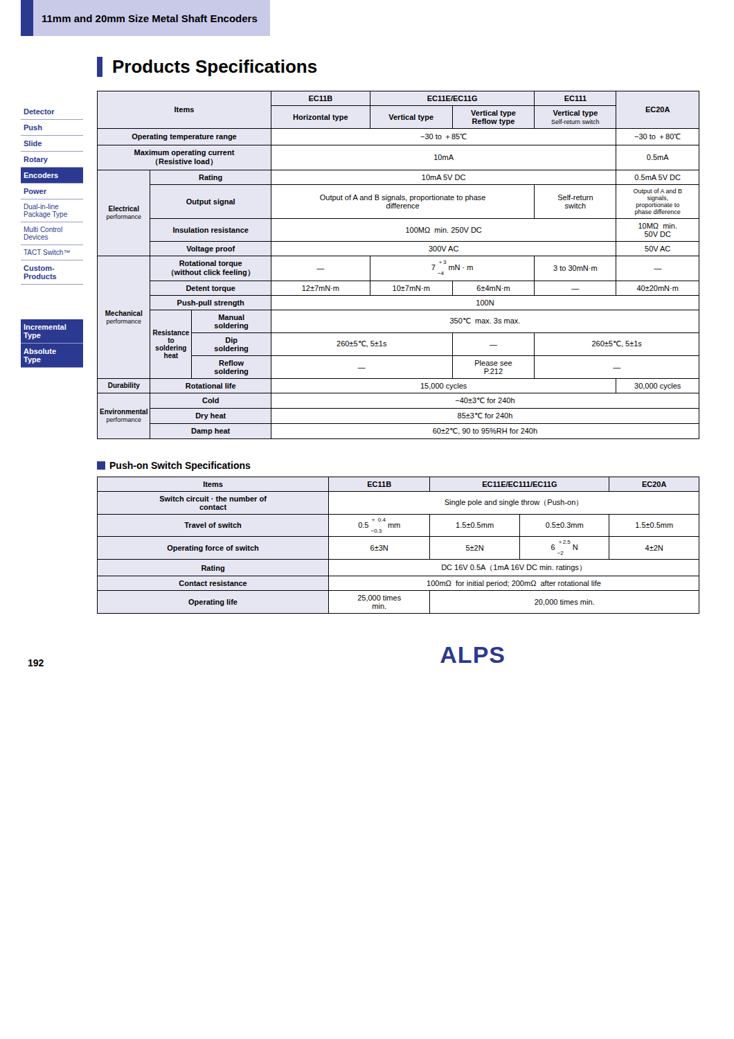11mm and 20mm Size Metal Shaft Encoders
Detector
Push
Slide
Rotary
Encoders
Power
Dual-in-line
Package Type
Multi Control
Devices
TACT Switch™
Custom-
Products
Incremental
Type
Absolute
Type
Products Specifications
| Items | EC11B | EC11E/EC11G | EC111 | EC20A |
| --- | --- | --- | --- | --- |
| Horizontal type | Vertical type | Vertical type Reflow type | Vertical type Self-return switch |
| Operating temperature range | −30 to ＋85℃ | −30 to ＋80℃ |
| Maximum operating current （Resistive load） | 10mA | 0.5mA |
| Electrical performance | Rating | 10mA 5V DC | 0.5mA 5V DC |
| Output signal | Output of A and B signals, proportionate to phase difference | Self-return switch | Output of A and B signals, proportionate to phase difference |
| Insulation resistance | 100MΩ min. 250V DC | 10MΩ min. 50V DC |
| Voltage proof | 300V AC | 50V AC |
| Mechanical performance | Rotational torque （without click feeling） | — | 7 ＋3 −4 mN · m | 3 to 30mN·m | — |
| Detent torque | 12±7mN·m | 10±7mN·m | 6±4mN·m | — | 40±20mN·m |
| Push-pull strength | 100N |
| Resistance to soldering heat | Manual soldering | 350℃ max. 3s max. |
| Dip soldering | 260±5℃, 5±1s | — | 260±5℃, 5±1s |
| Reflow soldering | — | Please see P.212 | — |
| Durability | Rotational life | 15,000 cycles | 30,000 cycles |
| Environmental performance | Cold | −40±3℃ for 240h |
| Dry heat | 85±3℃ for 240h |
| Damp heat | 60±2℃, 90 to 95%RH for 240h |
Push-on Switch Specifications
| Items | EC11B | EC11E/EC111/EC11G | EC20A |
| --- | --- | --- | --- |
| Switch circuit · the number of contact | Single pole and single throw（Push-on） |
| Travel of switch | 0.5 ＋ 0.4 −0.3 mm | 1.5±0.5mm | 0.5±0.3mm | 1.5±0.5mm |
| Operating force of switch | 6±3N | 5±2N | 6 ＋2.5 −2 N | 4±2N |
| Rating | DC 16V 0.5A（1mA 16V DC min. ratings） |
| Contact resistance | 100mΩ for initial period; 200mΩ after rotational life |
| Operating life | 25,000 times min. | 20,000 times min. |
192
ALPS